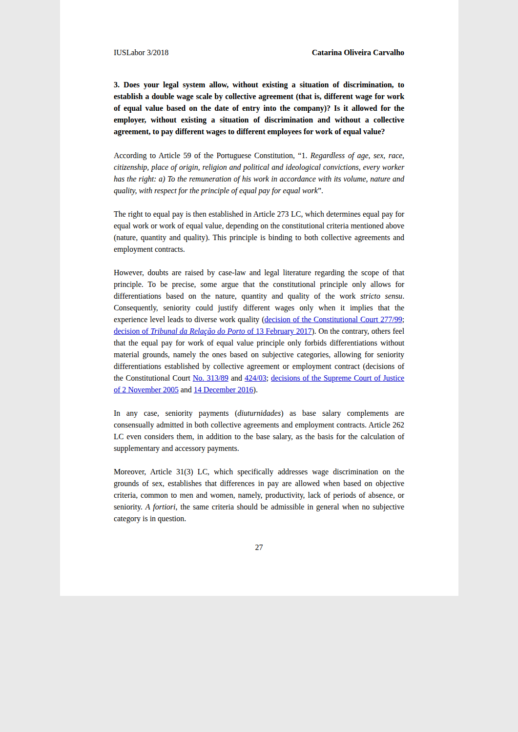IUSLabor 3/2018
Catarina Oliveira Carvalho
3. Does your legal system allow, without existing a situation of discrimination, to establish a double wage scale by collective agreement (that is, different wage for work of equal value based on the date of entry into the company)? Is it allowed for the employer, without existing a situation of discrimination and without a collective agreement, to pay different wages to different employees for work of equal value?
According to Article 59 of the Portuguese Constitution, “1. Regardless of age, sex, race, citizenship, place of origin, religion and political and ideological convictions, every worker has the right: a) To the remuneration of his work in accordance with its volume, nature and quality, with respect for the principle of equal pay for equal work”.
The right to equal pay is then established in Article 273 LC, which determines equal pay for equal work or work of equal value, depending on the constitutional criteria mentioned above (nature, quantity and quality). This principle is binding to both collective agreements and employment contracts.
However, doubts are raised by case-law and legal literature regarding the scope of that principle. To be precise, some argue that the constitutional principle only allows for differentiations based on the nature, quantity and quality of the work stricto sensu. Consequently, seniority could justify different wages only when it implies that the experience level leads to diverse work quality (decision of the Constitutional Court 277/99; decision of Tribunal da Relação do Porto of 13 February 2017). On the contrary, others feel that the equal pay for work of equal value principle only forbids differentiations without material grounds, namely the ones based on subjective categories, allowing for seniority differentiations established by collective agreement or employment contract (decisions of the Constitutional Court No. 313/89 and 424/03; decisions of the Supreme Court of Justice of 2 November 2005 and 14 December 2016).
In any case, seniority payments (diuturnidades) as base salary complements are consensually admitted in both collective agreements and employment contracts. Article 262 LC even considers them, in addition to the base salary, as the basis for the calculation of supplementary and accessory payments.
Moreover, Article 31(3) LC, which specifically addresses wage discrimination on the grounds of sex, establishes that differences in pay are allowed when based on objective criteria, common to men and women, namely, productivity, lack of periods of absence, or seniority. A fortiori, the same criteria should be admissible in general when no subjective category is in question.
27